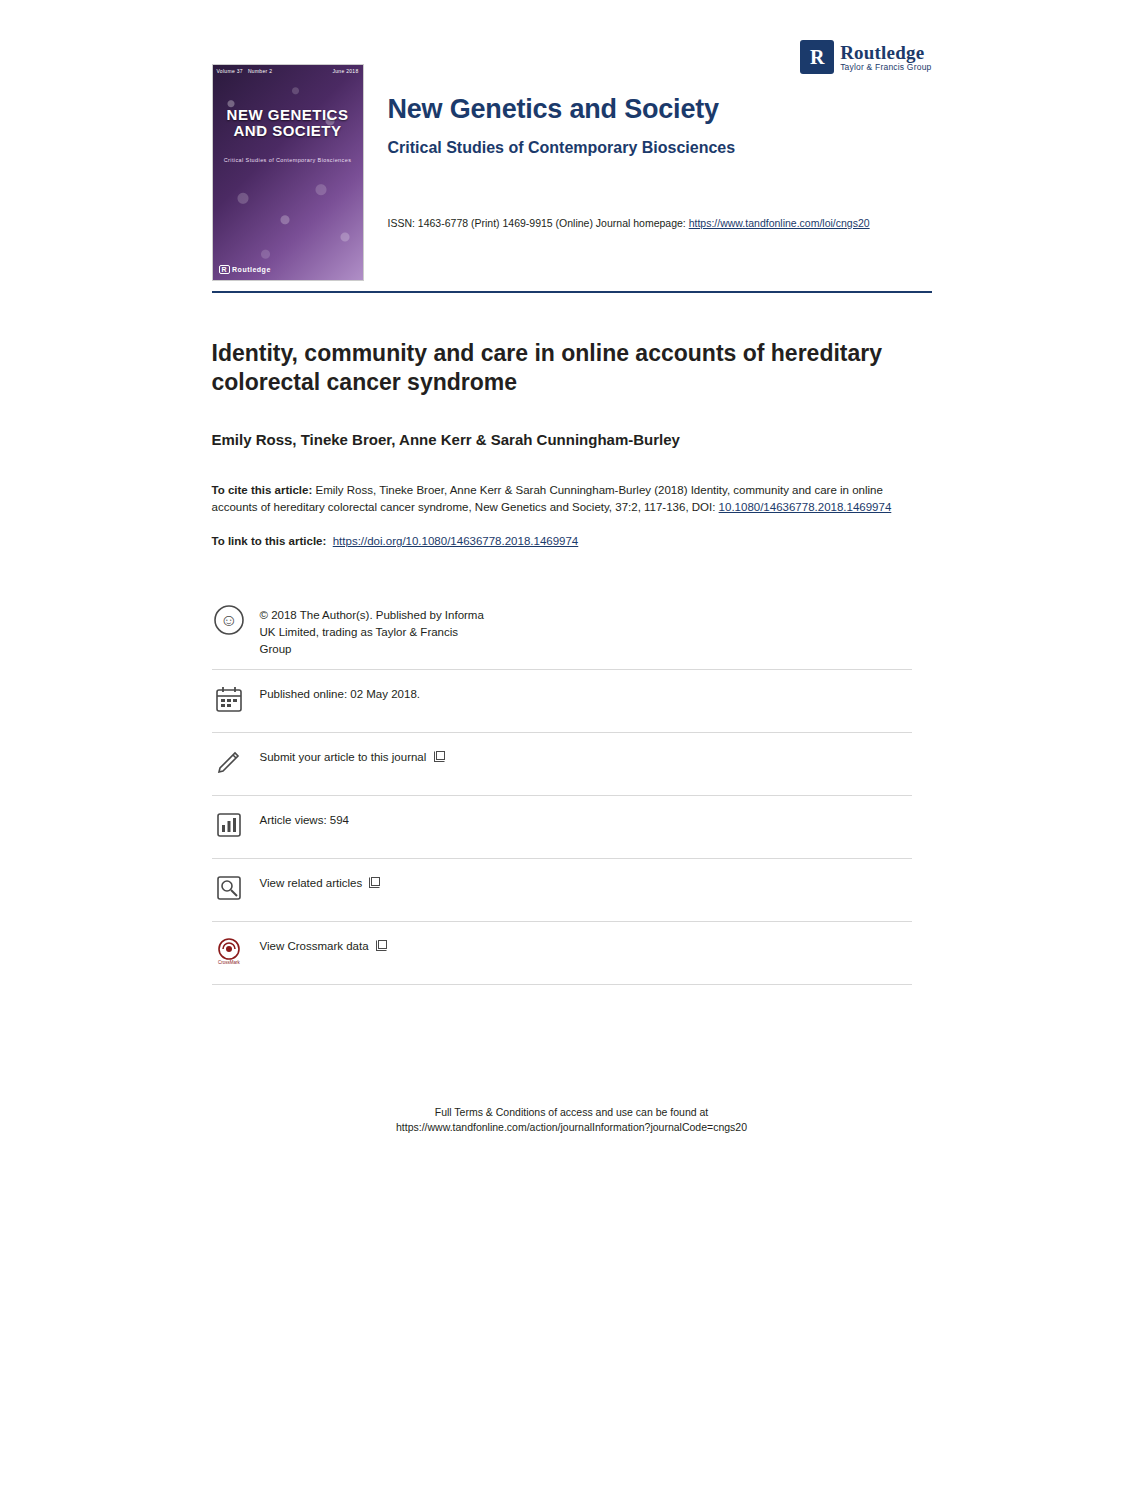R
Routledge
Taylor & Francis Group
Volume 37 Number 2 June 2018
NEW GENETICS
AND SOCIETY
Critical Studies of Contemporary Biosciences
RRoutledge
New Genetics and Society
Critical Studies of Contemporary Biosciences
ISSN: 1463-6778 (Print) 1469-9915 (Online) Journal homepage: https://www.tandfonline.com/loi/cngs20
Identity, community and care in online accounts of hereditary colorectal cancer syndrome
Emily Ross, Tineke Broer, Anne Kerr & Sarah Cunningham-Burley
To cite this article: Emily Ross, Tineke Broer, Anne Kerr & Sarah Cunningham-Burley (2018) Identity, community and care in online accounts of hereditary colorectal cancer syndrome, New Genetics and Society, 37:2, 117-136, DOI: 10.1080/14636778.2018.1469974
To link to this article: https://doi.org/10.1080/14636778.2018.1469974
☺
© 2018 The Author(s). Published by Informa UK Limited, trading as Taylor & Francis Group
Published online: 02 May 2018.
Submit your article to this journal
Article views: 594
View related articles
CrossMark
View Crossmark data
Full Terms & Conditions of access and use can be found at
https://www.tandfonline.com/action/journalInformation?journalCode=cngs20